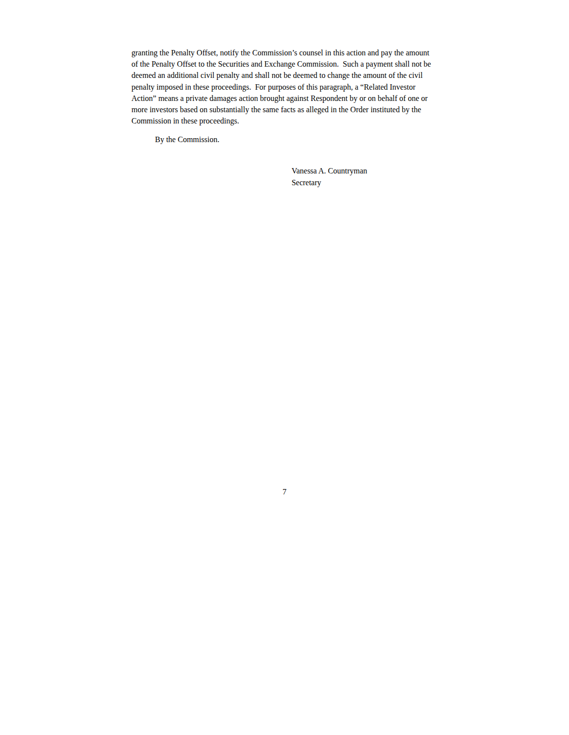granting the Penalty Offset, notify the Commission’s counsel in this action and pay the amount of the Penalty Offset to the Securities and Exchange Commission. Such a payment shall not be deemed an additional civil penalty and shall not be deemed to change the amount of the civil penalty imposed in these proceedings. For purposes of this paragraph, a “Related Investor Action” means a private damages action brought against Respondent by or on behalf of one or more investors based on substantially the same facts as alleged in the Order instituted by the Commission in these proceedings.
By the Commission.
Vanessa A. Countryman
Secretary
7